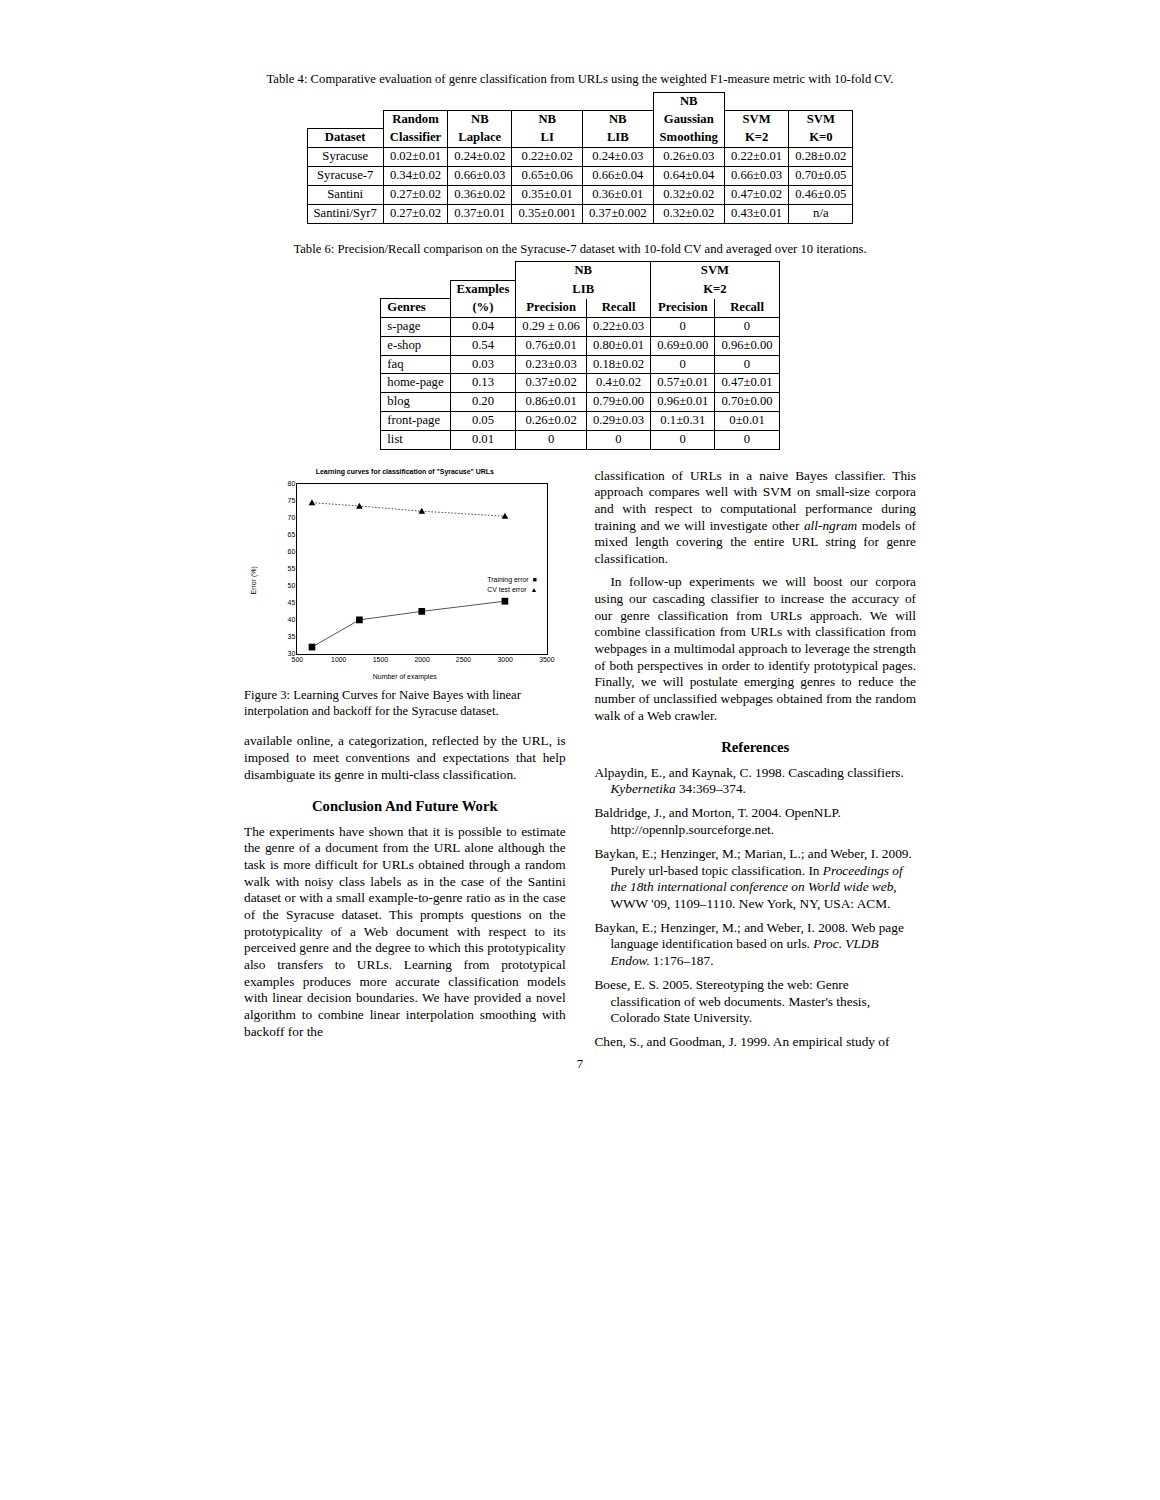Table 4: Comparative evaluation of genre classification from URLs using the weighted F1-measure metric with 10-fold CV.
| | | | | | NB | | |
| | Random | NB | NB | NB | Gaussian | SVM | SVM |
| Dataset | Classifier | Laplace | LI | LIB | Smoothing | K=2 | K=0 |
| Syracuse | 0.02±0.01 | 0.24±0.02 | 0.22±0.02 | 0.24±0.03 | 0.26±0.03 | 0.22±0.01 | 0.28±0.02 |
| Syracuse-7 | 0.34±0.02 | 0.66±0.03 | 0.65±0.06 | 0.66±0.04 | 0.64±0.04 | 0.66±0.03 | 0.70±0.05 |
| Santini | 0.27±0.02 | 0.36±0.02 | 0.35±0.01 | 0.36±0.01 | 0.32±0.02 | 0.47±0.02 | 0.46±0.05 |
| Santini/Syr7 | 0.27±0.02 | 0.37±0.01 | 0.35±0.001 | 0.37±0.002 | 0.32±0.02 | 0.43±0.01 | n/a |
Table 6: Precision/Recall comparison on the Syracuse-7 dataset with 10-fold CV and averaged over 10 iterations.
| | | NB | SVM |
| | Examples | LIB | K=2 |
| Genres | (%) | Precision | Recall | Precision | Recall |
| s-page | 0.04 | 0.29 ± 0.06 | 0.22±0.03 | 0 | 0 |
| e-shop | 0.54 | 0.76±0.01 | 0.80±0.01 | 0.69±0.00 | 0.96±0.00 |
| faq | 0.03 | 0.23±0.03 | 0.18±0.02 | 0 | 0 |
| home-page | 0.13 | 0.37±0.02 | 0.4±0.02 | 0.57±0.01 | 0.47±0.01 |
| blog | 0.20 | 0.86±0.01 | 0.79±0.00 | 0.96±0.01 | 0.70±0.00 |
| front-page | 0.05 | 0.26±0.02 | 0.29±0.03 | 0.1±0.31 | 0±0.01 |
| list | 0.01 | 0 | 0 | 0 | 0 |
Learning curves for classification of "Syracuse" URLs
Error (%)
80 75 70 65 60 55 50 45 40 35 30 500 1000 1500 2000 2500 3000 3500
Training error ■
CV test error ▲
Number of examples
Figure 3: Learning Curves for Naive Bayes with linear interpolation and backoff for the Syracuse dataset.
available online, a categorization, reflected by the URL, is imposed to meet conventions and expectations that help disambiguate its genre in multi-class classification.
Conclusion And Future Work
The experiments have shown that it is possible to estimate the genre of a document from the URL alone although the task is more difficult for URLs obtained through a random walk with noisy class labels as in the case of the Santini dataset or with a small example-to-genre ratio as in the case of the Syracuse dataset. This prompts questions on the prototypicality of a Web document with respect to its perceived genre and the degree to which this prototypicality also transfers to URLs. Learning from prototypical examples produces more accurate classification models with linear decision boundaries. We have provided a novel algorithm to combine linear interpolation smoothing with backoff for the
classification of URLs in a naive Bayes classifier. This approach compares well with SVM on small-size corpora and with respect to computational performance during training and we will investigate other all-ngram models of mixed length covering the entire URL string for genre classification.
In follow-up experiments we will boost our corpora using our cascading classifier to increase the accuracy of our genre classification from URLs approach. We will combine classification from URLs with classification from webpages in a multimodal approach to leverage the strength of both perspectives in order to identify prototypical pages. Finally, we will postulate emerging genres to reduce the number of unclassified webpages obtained from the random walk of a Web crawler.
References
Alpaydin, E., and Kaynak, C. 1998. Cascading classifiers. Kybernetika 34:369–374.
Baldridge, J., and Morton, T. 2004. OpenNLP. http://opennlp.sourceforge.net.
Baykan, E.; Henzinger, M.; Marian, L.; and Weber, I. 2009. Purely url-based topic classification. In Proceedings of the 18th international conference on World wide web, WWW '09, 1109–1110. New York, NY, USA: ACM.
Baykan, E.; Henzinger, M.; and Weber, I. 2008. Web page language identification based on urls. Proc. VLDB Endow. 1:176–187.
Boese, E. S. 2005. Stereotyping the web: Genre classification of web documents. Master's thesis, Colorado State University.
Chen, S., and Goodman, J. 1999. An empirical study of
7